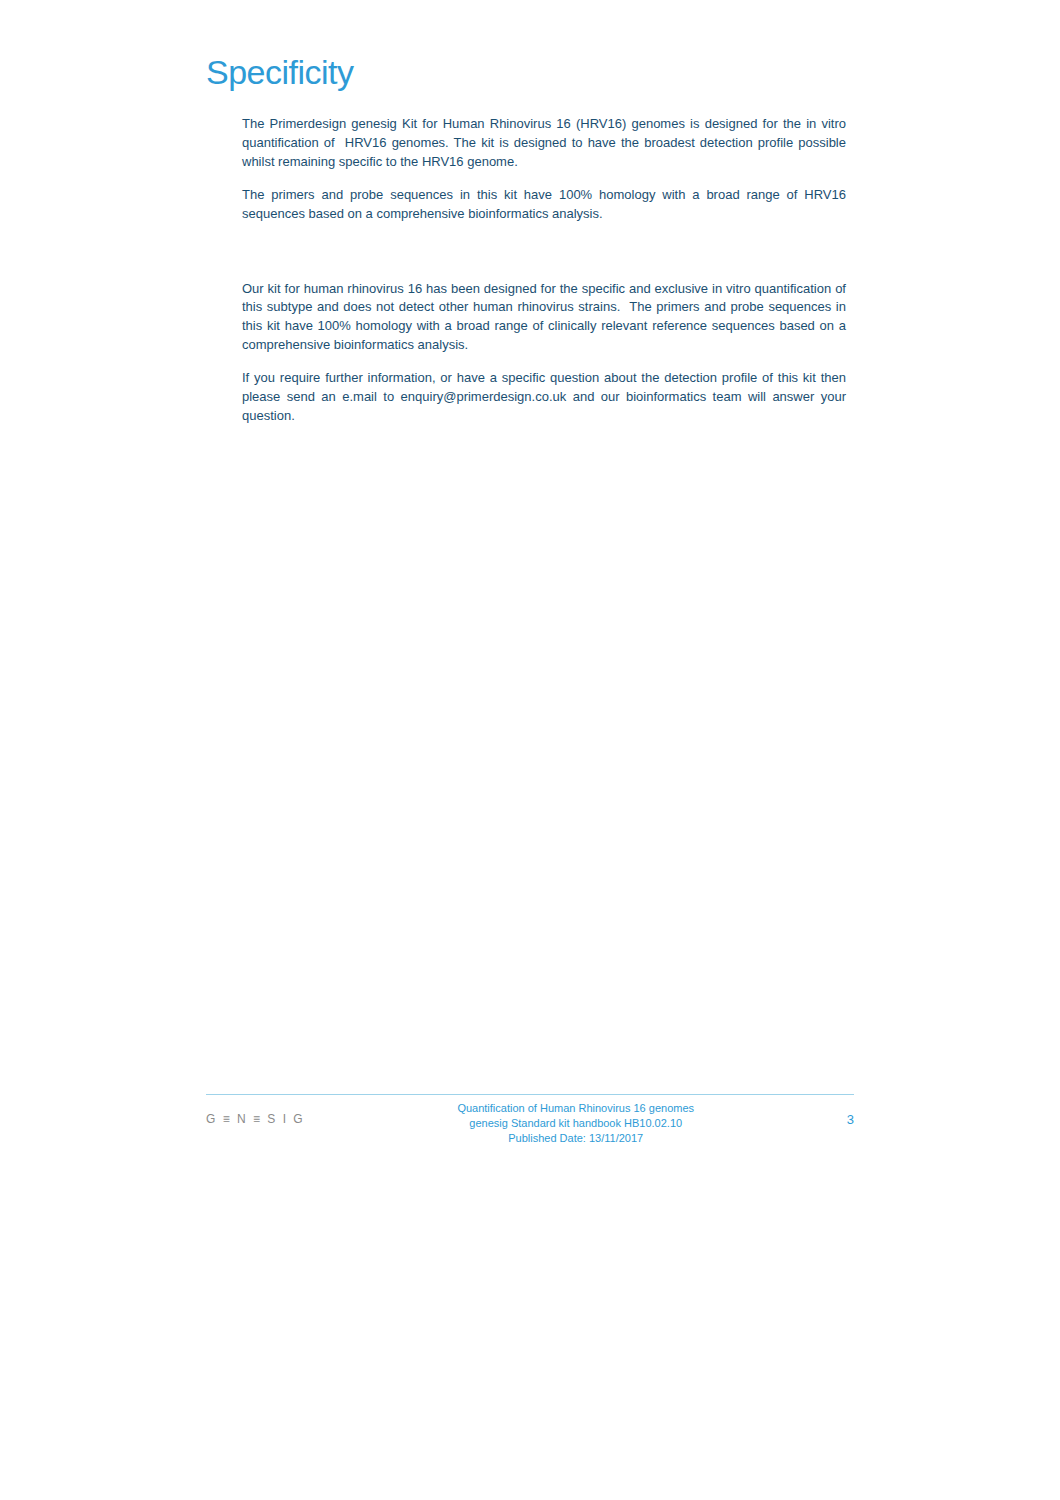Specificity
The Primerdesign genesig Kit for Human Rhinovirus 16 (HRV16) genomes is designed for the in vitro quantification of HRV16 genomes. The kit is designed to have the broadest detection profile possible whilst remaining specific to the HRV16 genome.
The primers and probe sequences in this kit have 100% homology with a broad range of HRV16 sequences based on a comprehensive bioinformatics analysis.
Our kit for human rhinovirus 16 has been designed for the specific and exclusive in vitro quantification of this subtype and does not detect other human rhinovirus strains. The primers and probe sequences in this kit have 100% homology with a broad range of clinically relevant reference sequences based on a comprehensive bioinformatics analysis.
If you require further information, or have a specific question about the detection profile of this kit then please send an e.mail to enquiry@primerdesign.co.uk and our bioinformatics team will answer your question.
G ≡ N ≡ S I G
Quantification of Human Rhinovirus 16 genomes
genesig Standard kit handbook HB10.02.10
Published Date: 13/11/2017
3